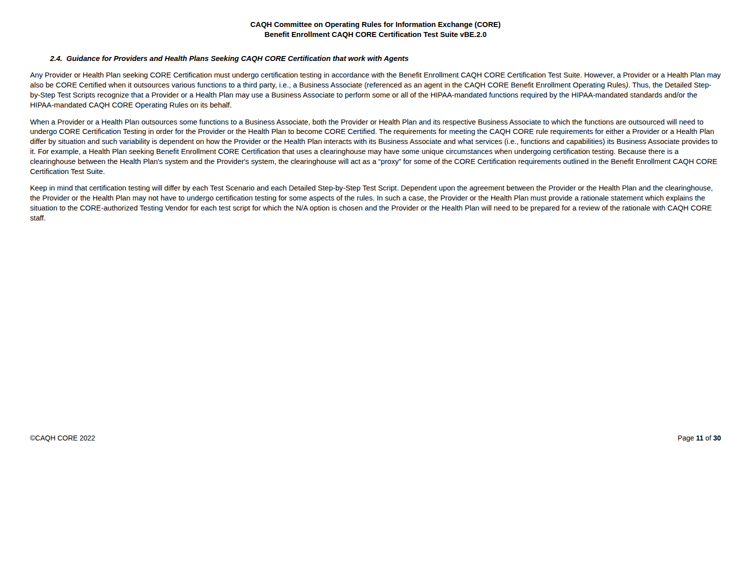CAQH Committee on Operating Rules for Information Exchange (CORE) Benefit Enrollment CAQH CORE Certification Test Suite vBE.2.0
2.4. Guidance for Providers and Health Plans Seeking CAQH CORE Certification that work with Agents
Any Provider or Health Plan seeking CORE Certification must undergo certification testing in accordance with the Benefit Enrollment CAQH CORE Certification Test Suite. However, a Provider or a Health Plan may also be CORE Certified when it outsources various functions to a third party, i.e., a Business Associate (referenced as an agent in the CAQH CORE Benefit Enrollment Operating Rules). Thus, the Detailed Step-by-Step Test Scripts recognize that a Provider or a Health Plan may use a Business Associate to perform some or all of the HIPAA-mandated functions required by the HIPAA-mandated standards and/or the HIPAA-mandated CAQH CORE Operating Rules on its behalf.
When a Provider or a Health Plan outsources some functions to a Business Associate, both the Provider or Health Plan and its respective Business Associate to which the functions are outsourced will need to undergo CORE Certification Testing in order for the Provider or the Health Plan to become CORE Certified. The requirements for meeting the CAQH CORE rule requirements for either a Provider or a Health Plan differ by situation and such variability is dependent on how the Provider or the Health Plan interacts with its Business Associate and what services (i.e., functions and capabilities) its Business Associate provides to it. For example, a Health Plan seeking Benefit Enrollment CORE Certification that uses a clearinghouse may have some unique circumstances when undergoing certification testing. Because there is a clearinghouse between the Health Plan's system and the Provider's system, the clearinghouse will act as a “proxy” for some of the CORE Certification requirements outlined in the Benefit Enrollment CAQH CORE Certification Test Suite.
Keep in mind that certification testing will differ by each Test Scenario and each Detailed Step-by-Step Test Script. Dependent upon the agreement between the Provider or the Health Plan and the clearinghouse, the Provider or the Health Plan may not have to undergo certification testing for some aspects of the rules. In such a case, the Provider or the Health Plan must provide a rationale statement which explains the situation to the CORE-authorized Testing Vendor for each test script for which the N/A option is chosen and the Provider or the Health Plan will need to be prepared for a review of the rationale with CAQH CORE staff.
©CAQH CORE 2022
Page 11 of 30